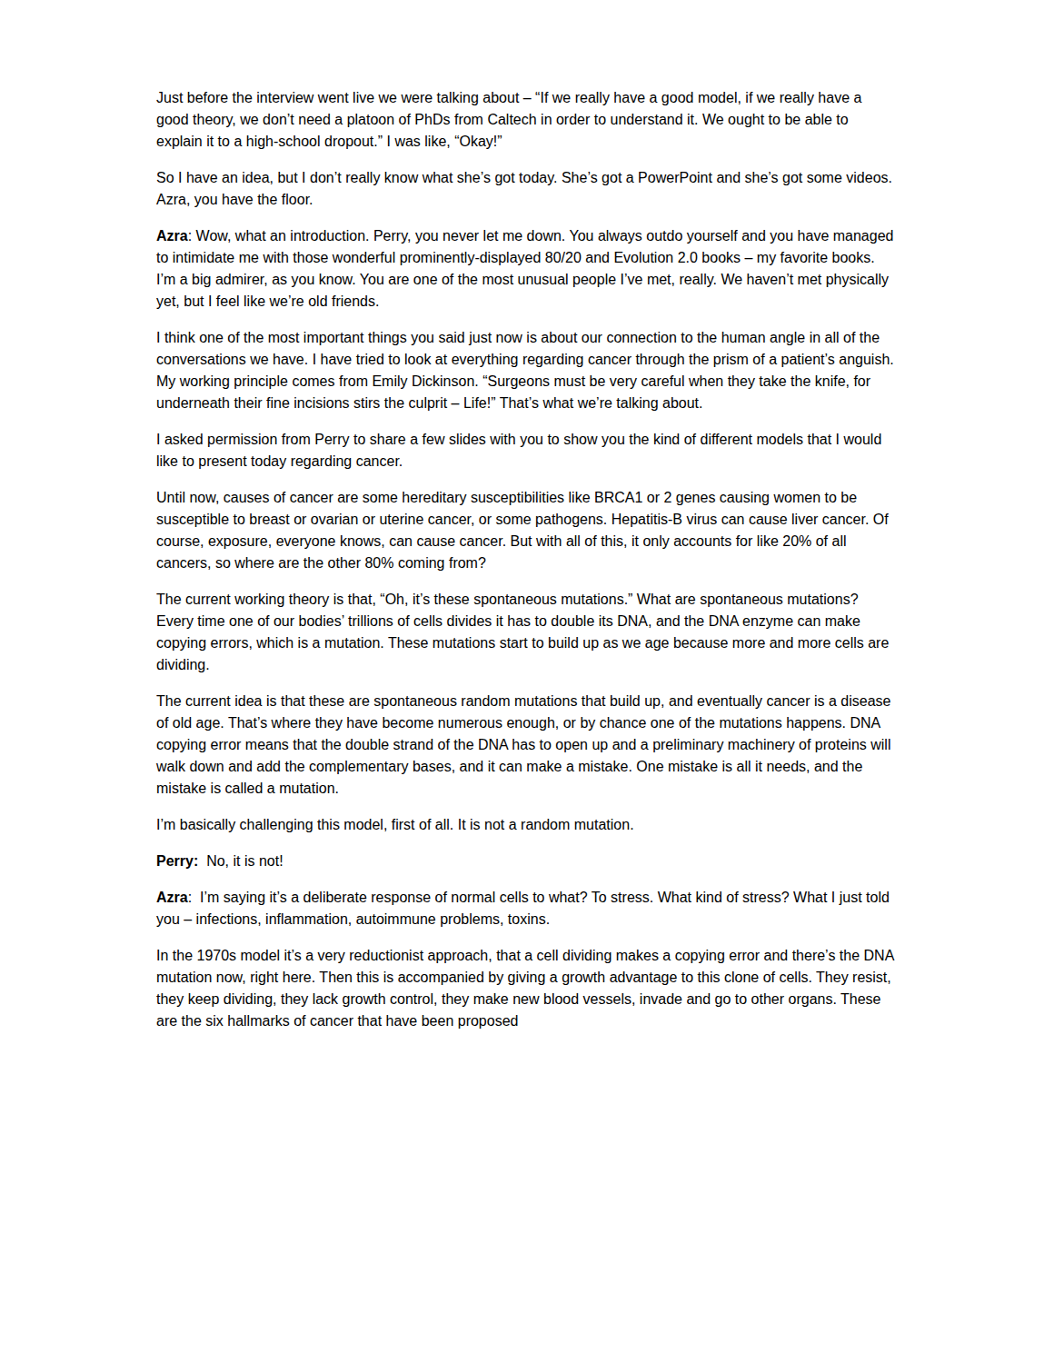Just before the interview went live we were talking about – “If we really have a good model, if we really have a good theory, we don’t need a platoon of PhDs from Caltech in order to understand it. We ought to be able to explain it to a high-school dropout.” I was like, “Okay!”
So I have an idea, but I don’t really know what she’s got today. She’s got a PowerPoint and she’s got some videos. Azra, you have the floor.
Azra: Wow, what an introduction. Perry, you never let me down. You always outdo yourself and you have managed to intimidate me with those wonderful prominently-displayed 80/20 and Evolution 2.0 books – my favorite books. I’m a big admirer, as you know. You are one of the most unusual people I’ve met, really. We haven’t met physically yet, but I feel like we’re old friends.
I think one of the most important things you said just now is about our connection to the human angle in all of the conversations we have. I have tried to look at everything regarding cancer through the prism of a patient’s anguish. My working principle comes from Emily Dickinson. “Surgeons must be very careful when they take the knife, for underneath their fine incisions stirs the culprit – Life!” That’s what we’re talking about.
I asked permission from Perry to share a few slides with you to show you the kind of different models that I would like to present today regarding cancer.
Until now, causes of cancer are some hereditary susceptibilities like BRCA1 or 2 genes causing women to be susceptible to breast or ovarian or uterine cancer, or some pathogens. Hepatitis-B virus can cause liver cancer. Of course, exposure, everyone knows, can cause cancer. But with all of this, it only accounts for like 20% of all cancers, so where are the other 80% coming from?
The current working theory is that, “Oh, it’s these spontaneous mutations.” What are spontaneous mutations? Every time one of our bodies’ trillions of cells divides it has to double its DNA, and the DNA enzyme can make copying errors, which is a mutation. These mutations start to build up as we age because more and more cells are dividing.
The current idea is that these are spontaneous random mutations that build up, and eventually cancer is a disease of old age. That’s where they have become numerous enough, or by chance one of the mutations happens. DNA copying error means that the double strand of the DNA has to open up and a preliminary machinery of proteins will walk down and add the complementary bases, and it can make a mistake. One mistake is all it needs, and the mistake is called a mutation.
I’m basically challenging this model, first of all. It is not a random mutation.
Perry: No, it is not!
Azra: I’m saying it’s a deliberate response of normal cells to what? To stress. What kind of stress? What I just told you – infections, inflammation, autoimmune problems, toxins.
In the 1970s model it’s a very reductionist approach, that a cell dividing makes a copying error and there’s the DNA mutation now, right here. Then this is accompanied by giving a growth advantage to this clone of cells. They resist, they keep dividing, they lack growth control, they make new blood vessels, invade and go to other organs. These are the six hallmarks of cancer that have been proposed